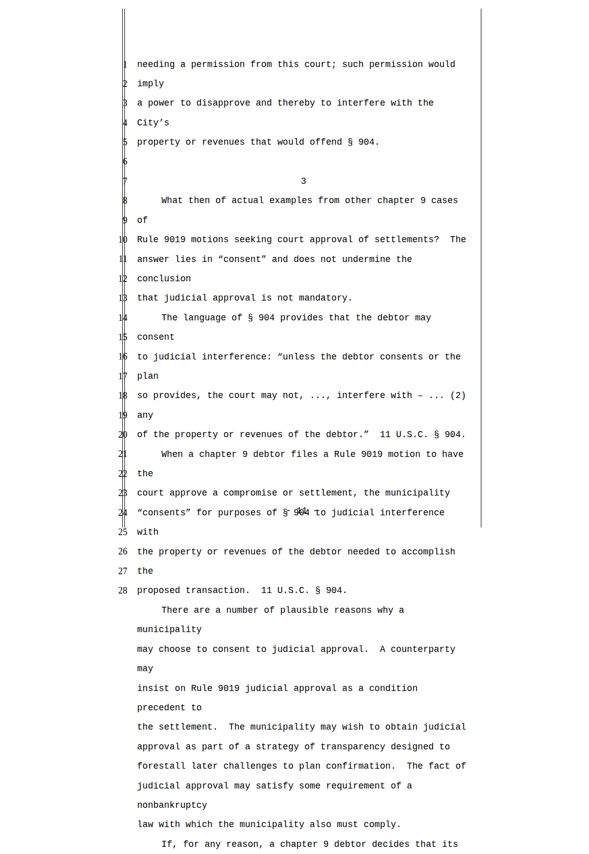1
2
3
4
5
6
7
8
9
10
11
12
13
14
15
16
17
18
19
20
21
22
23
24
25
26
27
28
needing a permission from this court; such permission would imply
a power to disapprove and thereby to interfere with the City’s
property or revenues that would offend § 904.
3
What then of actual examples from other chapter 9 cases of
Rule 9019 motions seeking court approval of settlements? The
answer lies in “consent” and does not undermine the conclusion
that judicial approval is not mandatory.
The language of § 904 provides that the debtor may consent
to judicial interference: “unless the debtor consents or the plan
so provides, the court may not, ..., interfere with – ... (2) any
of the property or revenues of the debtor.” 11 U.S.C. § 904.
When a chapter 9 debtor files a Rule 9019 motion to have the
court approve a compromise or settlement, the municipality
“consents” for purposes of § 904 to judicial interference with
the property or revenues of the debtor needed to accomplish the
proposed transaction. 11 U.S.C. § 904.
There are a number of plausible reasons why a municipality
may choose to consent to judicial approval. A counterparty may
insist on Rule 9019 judicial approval as a condition precedent to
the settlement. The municipality may wish to obtain judicial
approval as part of a strategy of transparency designed to
forestall later challenges to plan confirmation. The fact of
judicial approval may satisfy some requirement of a nonbankruptcy
law with which the municipality also must comply.
If, for any reason, a chapter 9 debtor decides that its
- 11 -